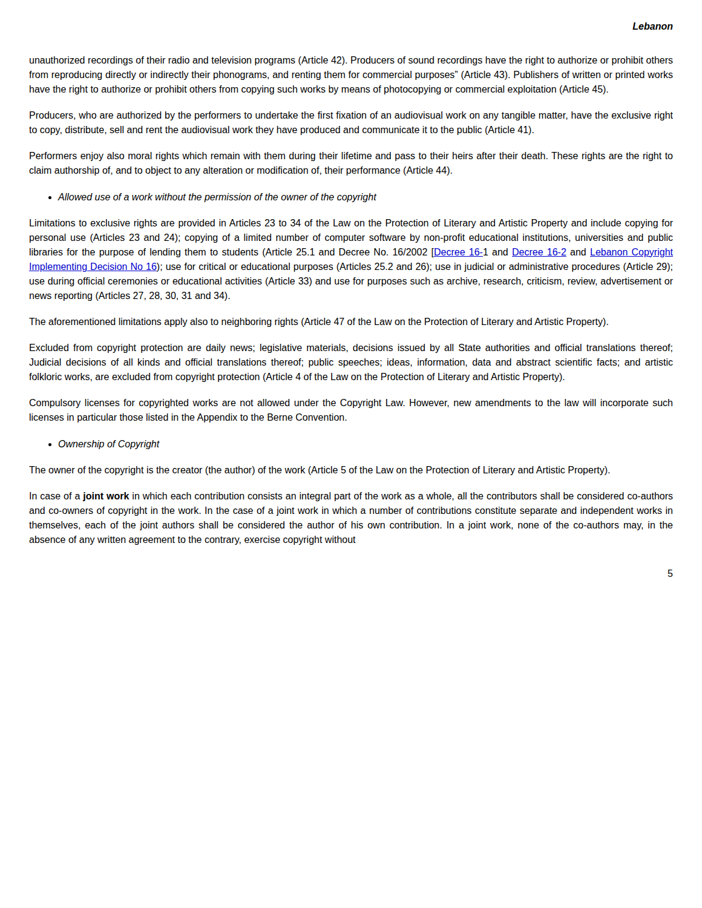Lebanon
unauthorized recordings of their radio and television programs (Article 42). Producers of sound recordings have the right to authorize or prohibit others from reproducing directly or indirectly their phonograms, and renting them for commercial purposes” (Article 43). Publishers of written or printed works have the right to authorize or prohibit others from copying such works by means of photocopying or commercial exploitation (Article 45).
Producers, who are authorized by the performers to undertake the first fixation of an audiovisual work on any tangible matter, have the exclusive right to copy, distribute, sell and rent the audiovisual work they have produced and communicate it to the public (Article 41).
Performers enjoy also moral rights which remain with them during their lifetime and pass to their heirs after their death. These rights are the right to claim authorship of, and to object to any alteration or modification of, their performance (Article 44).
Allowed use of a work without the permission of the owner of the copyright
Limitations to exclusive rights are provided in Articles 23 to 34 of the Law on the Protection of Literary and Artistic Property and include copying for personal use (Articles 23 and 24); copying of a limited number of computer software by non-profit educational institutions, universities and public libraries for the purpose of lending them to students (Article 25.1 and Decree No. 16/2002 [Decree 16-1 and Decree 16-2 and Lebanon Copyright Implementing Decision No 16); use for critical or educational purposes (Articles 25.2 and 26); use in judicial or administrative procedures (Article 29); use during official ceremonies or educational activities (Article 33) and use for purposes such as archive, research, criticism, review, advertisement or news reporting (Articles 27, 28, 30, 31 and 34).
The aforementioned limitations apply also to neighboring rights (Article 47 of the Law on the Protection of Literary and Artistic Property).
Excluded from copyright protection are daily news; legislative materials, decisions issued by all State authorities and official translations thereof; Judicial decisions of all kinds and official translations thereof; public speeches; ideas, information, data and abstract scientific facts; and artistic folkloric works, are excluded from copyright protection (Article 4 of the Law on the Protection of Literary and Artistic Property).
Compulsory licenses for copyrighted works are not allowed under the Copyright Law. However, new amendments to the law will incorporate such licenses in particular those listed in the Appendix to the Berne Convention.
Ownership of Copyright
The owner of the copyright is the creator (the author) of the work (Article 5 of the Law on the Protection of Literary and Artistic Property).
In case of a joint work in which each contribution consists an integral part of the work as a whole, all the contributors shall be considered co-authors and co-owners of copyright in the work. In the case of a joint work in which a number of contributions constitute separate and independent works in themselves, each of the joint authors shall be considered the author of his own contribution. In a joint work, none of the co-authors may, in the absence of any written agreement to the contrary, exercise copyright without
5